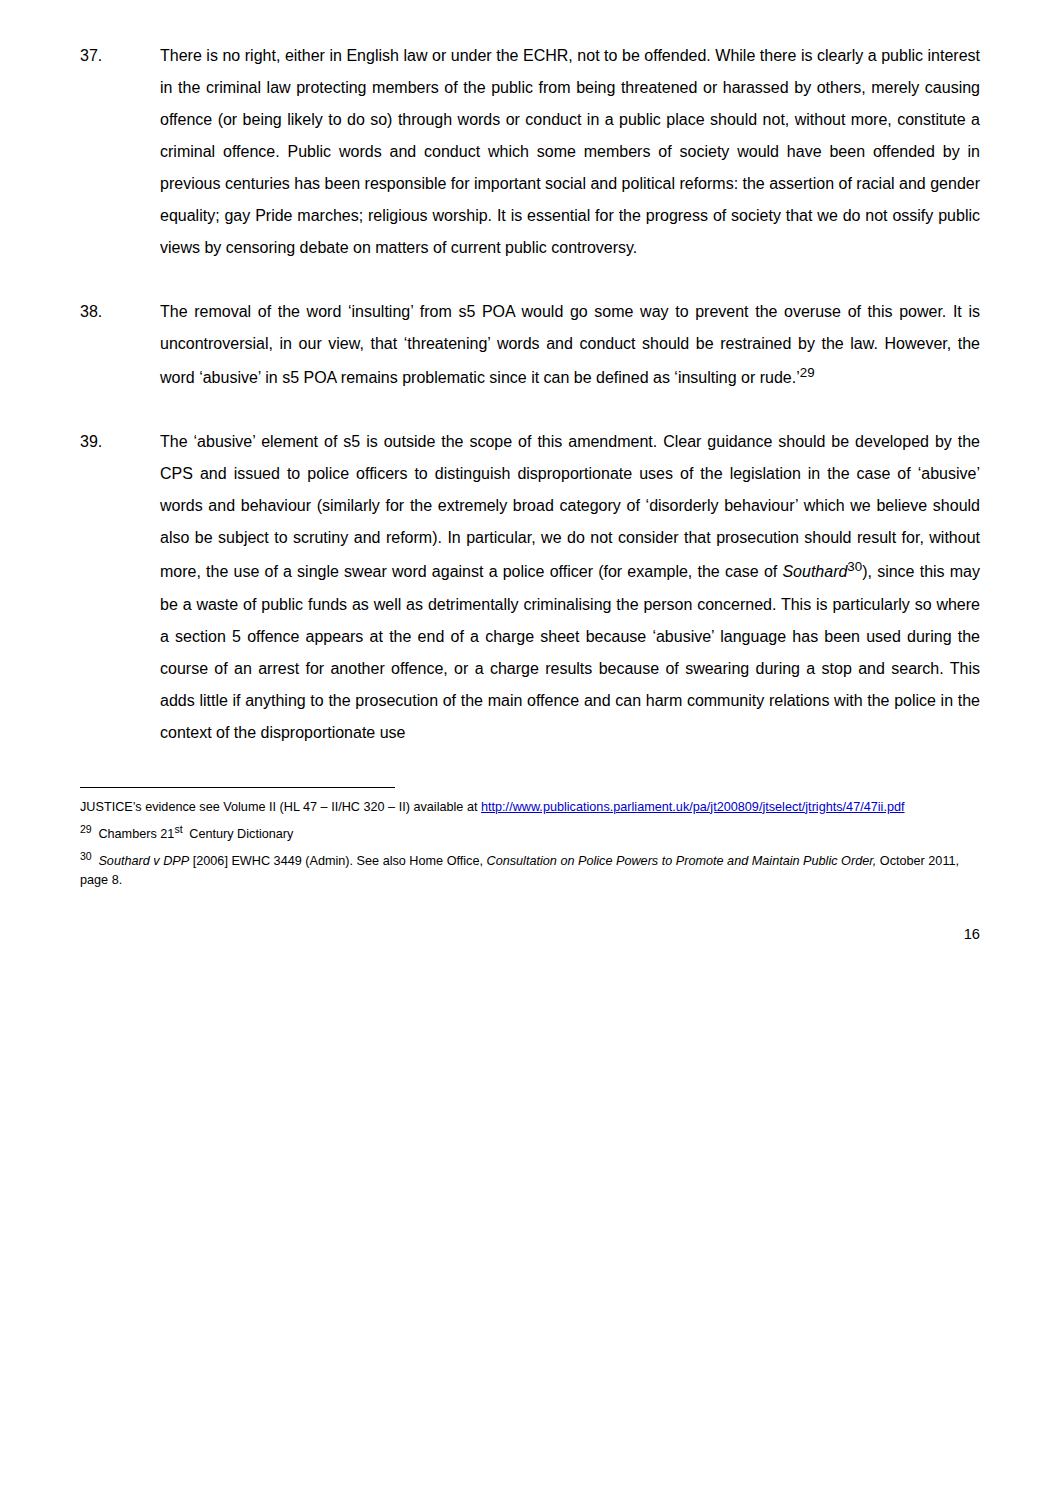37.
There is no right, either in English law or under the ECHR, not to be offended. While there is clearly a public interest in the criminal law protecting members of the public from being threatened or harassed by others, merely causing offence (or being likely to do so) through words or conduct in a public place should not, without more, constitute a criminal offence. Public words and conduct which some members of society would have been offended by in previous centuries has been responsible for important social and political reforms: the assertion of racial and gender equality; gay Pride marches; religious worship. It is essential for the progress of society that we do not ossify public views by censoring debate on matters of current public controversy.
38.
The removal of the word ‘insulting’ from s5 POA would go some way to prevent the overuse of this power. It is uncontroversial, in our view, that ‘threatening’ words and conduct should be restrained by the law. However, the word ‘abusive’ in s5 POA remains problematic since it can be defined as ‘insulting or rude.’29
39.
The ‘abusive’ element of s5 is outside the scope of this amendment. Clear guidance should be developed by the CPS and issued to police officers to distinguish disproportionate uses of the legislation in the case of ‘abusive’ words and behaviour (similarly for the extremely broad category of ‘disorderly behaviour’ which we believe should also be subject to scrutiny and reform). In particular, we do not consider that prosecution should result for, without more, the use of a single swear word against a police officer (for example, the case of Southard30), since this may be a waste of public funds as well as detrimentally criminalising the person concerned. This is particularly so where a section 5 offence appears at the end of a charge sheet because ‘abusive’ language has been used during the course of an arrest for another offence, or a charge results because of swearing during a stop and search. This adds little if anything to the prosecution of the main offence and can harm community relations with the police in the context of the disproportionate use
JUSTICE’s evidence see Volume II (HL 47 – II/HC 320 – II) available at http://www.publications.parliament.uk/pa/jt200809/jtselect/jtrights/47/47ii.pdf
29 Chambers 21st Century Dictionary
30 Southard v DPP [2006] EWHC 3449 (Admin). See also Home Office, Consultation on Police Powers to Promote and Maintain Public Order, October 2011, page 8.
16